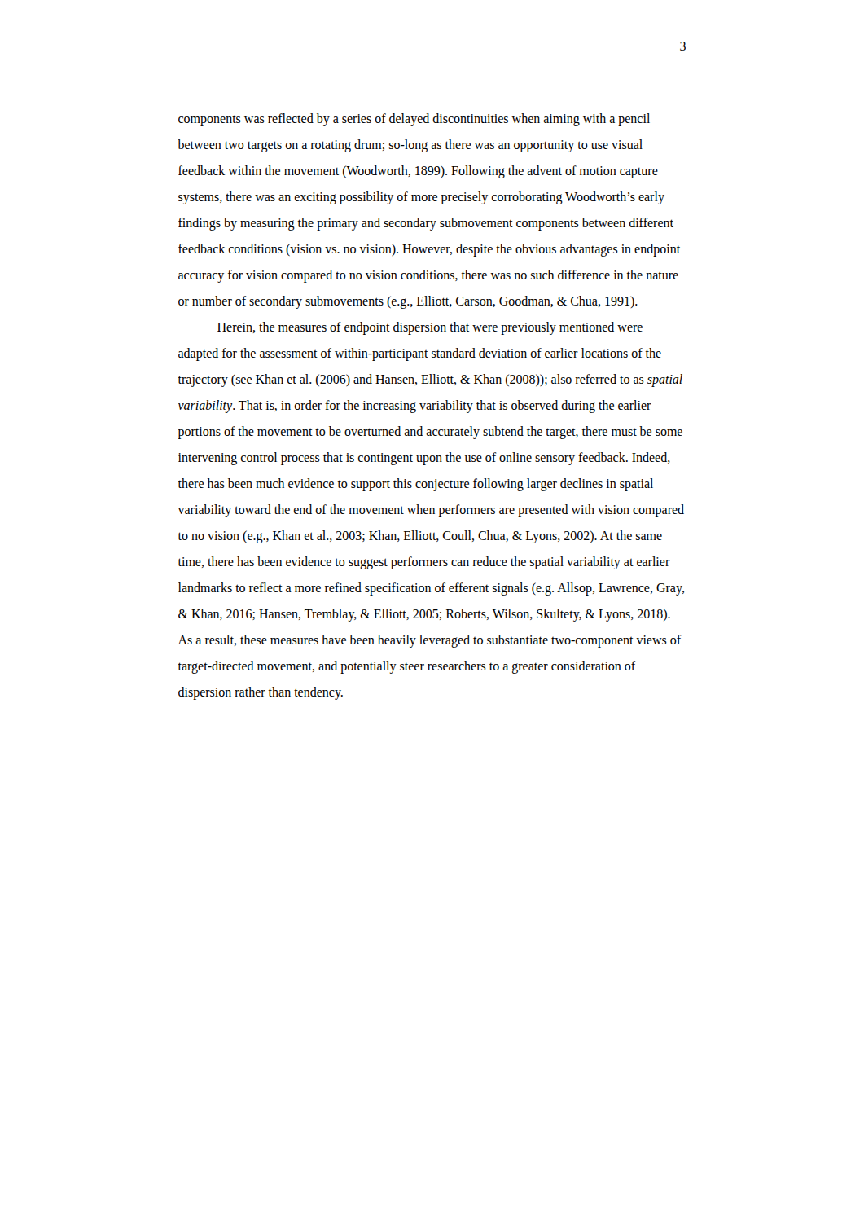3
components was reflected by a series of delayed discontinuities when aiming with a pencil between two targets on a rotating drum; so-long as there was an opportunity to use visual feedback within the movement (Woodworth, 1899). Following the advent of motion capture systems, there was an exciting possibility of more precisely corroborating Woodworth’s early findings by measuring the primary and secondary submovement components between different feedback conditions (vision vs. no vision). However, despite the obvious advantages in endpoint accuracy for vision compared to no vision conditions, there was no such difference in the nature or number of secondary submovements (e.g., Elliott, Carson, Goodman, & Chua, 1991).
Herein, the measures of endpoint dispersion that were previously mentioned were adapted for the assessment of within-participant standard deviation of earlier locations of the trajectory (see Khan et al. (2006) and Hansen, Elliott, & Khan (2008)); also referred to as spatial variability. That is, in order for the increasing variability that is observed during the earlier portions of the movement to be overturned and accurately subtend the target, there must be some intervening control process that is contingent upon the use of online sensory feedback. Indeed, there has been much evidence to support this conjecture following larger declines in spatial variability toward the end of the movement when performers are presented with vision compared to no vision (e.g., Khan et al., 2003; Khan, Elliott, Coull, Chua, & Lyons, 2002). At the same time, there has been evidence to suggest performers can reduce the spatial variability at earlier landmarks to reflect a more refined specification of efferent signals (e.g. Allsop, Lawrence, Gray, & Khan, 2016; Hansen, Tremblay, & Elliott, 2005; Roberts, Wilson, Skultety, & Lyons, 2018). As a result, these measures have been heavily leveraged to substantiate two-component views of target-directed movement, and potentially steer researchers to a greater consideration of dispersion rather than tendency.